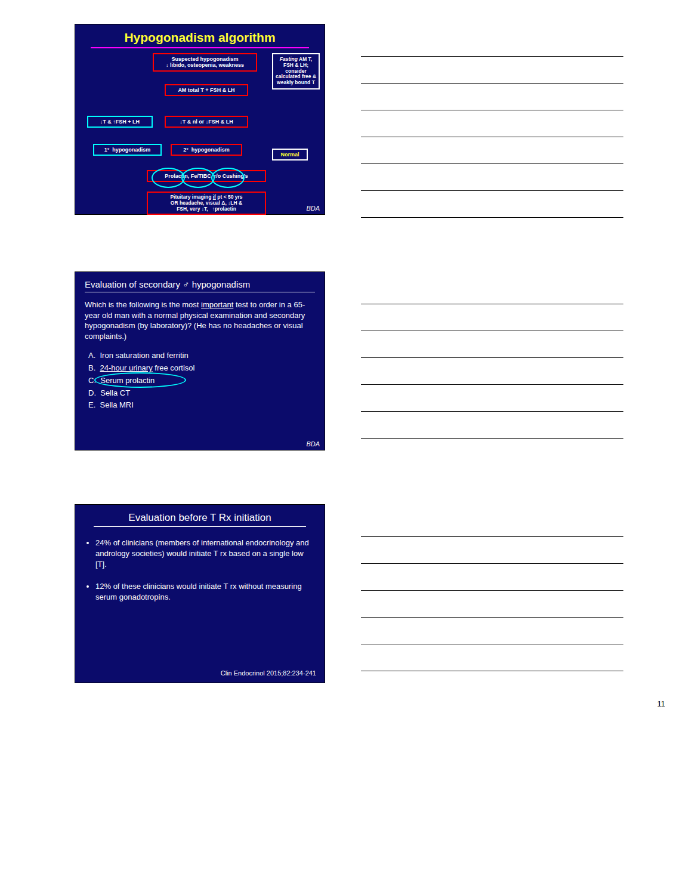Hypogonadism algorithm
Suspected hypogonadism
↓ libido, osteopenia, weakness
AM total T + FSH & LH
↓T & ↑FSH + LH
↓T & nl or ↓FSH & LH
1° hypogonadism
2° hypogonadism
Prolactin, Fe/TIBC, r/o Cushing’s
Pituitary imaging if pt < 50 yrs
OR headache, visual Δ, ↓LH &
FSH, very ↓T, ↑prolactin
Fasting AM T, FSH & LH; consider calculated free & weakly bound T
Normal
BDA
Evaluation of secondary ♂ hypogonadism
Which is the following is the most important test to order in a 65-year old man with a normal physical examination and secondary hypogonadism (by laboratory)? (He has no headaches or visual complaints.)
A. Iron saturation and ferritin
B. 24-hour urinary free cortisol
C. Serum prolactin
D. Sella CT
E. Sella MRI
BDA
Evaluation before T Rx initiation
24% of clinicians (members of international endocrinology and andrology societies) would initiate T rx based on a single low [T].
12% of these clinicians would initiate T rx without measuring serum gonadotropins.
Clin Endocrinol 2015;82:234-241
11